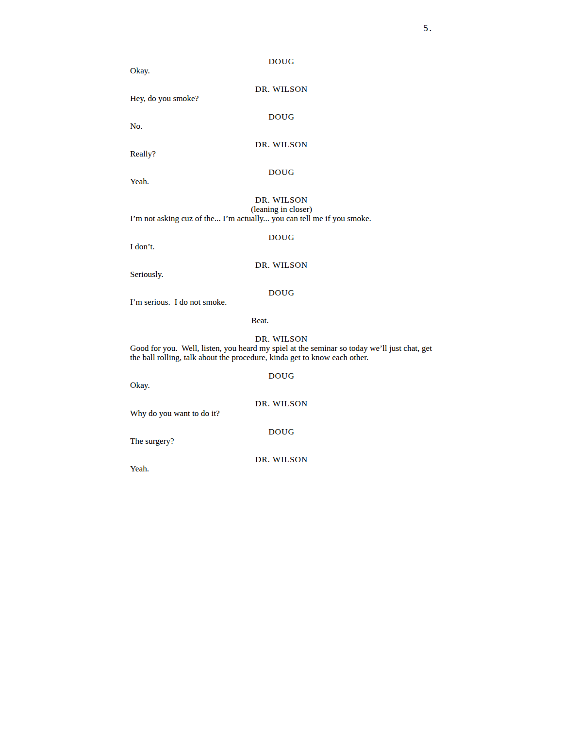5.
DOUG
Okay.
DR. WILSON
Hey, do you smoke?
DOUG
No.
DR. WILSON
Really?
DOUG
Yeah.
DR. WILSON
(leaning in closer)
I’m not asking cuz of the... I’m actually... you can tell me if you smoke.
DOUG
I don’t.
DR. WILSON
Seriously.
DOUG
I’m serious. I do not smoke.
Beat.
DR. WILSON
Good for you. Well, listen, you heard my spiel at the seminar so today we’ll just chat, get the ball rolling, talk about the procedure, kinda get to know each other.
DOUG
Okay.
DR. WILSON
Why do you want to do it?
DOUG
The surgery?
DR. WILSON
Yeah.